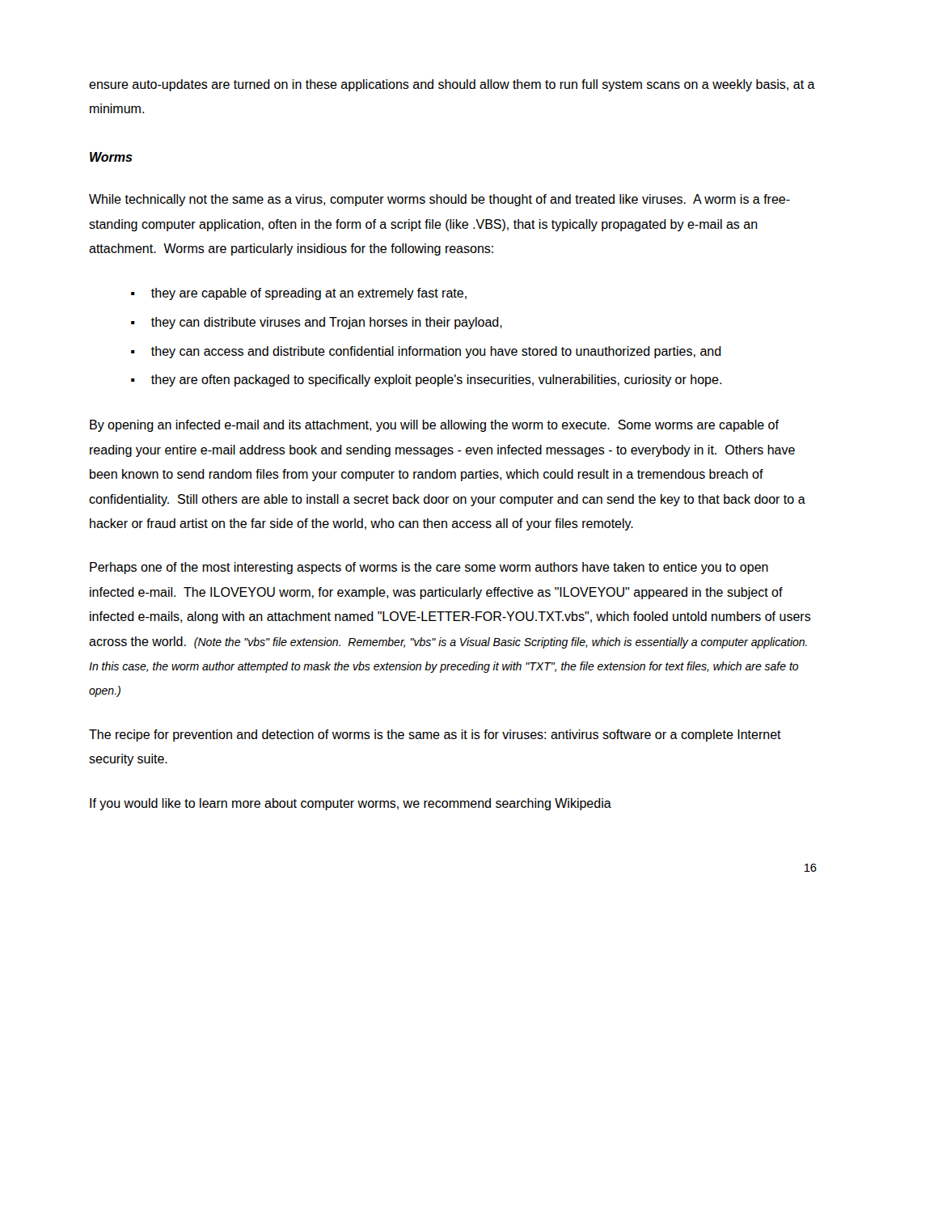ensure auto-updates are turned on in these applications and should allow them to run full system scans on a weekly basis, at a minimum.
Worms
While technically not the same as a virus, computer worms should be thought of and treated like viruses. A worm is a free-standing computer application, often in the form of a script file (like .VBS), that is typically propagated by e-mail as an attachment. Worms are particularly insidious for the following reasons:
they are capable of spreading at an extremely fast rate,
they can distribute viruses and Trojan horses in their payload,
they can access and distribute confidential information you have stored to unauthorized parties, and
they are often packaged to specifically exploit people's insecurities, vulnerabilities, curiosity or hope.
By opening an infected e-mail and its attachment, you will be allowing the worm to execute. Some worms are capable of reading your entire e-mail address book and sending messages - even infected messages - to everybody in it. Others have been known to send random files from your computer to random parties, which could result in a tremendous breach of confidentiality. Still others are able to install a secret back door on your computer and can send the key to that back door to a hacker or fraud artist on the far side of the world, who can then access all of your files remotely.
Perhaps one of the most interesting aspects of worms is the care some worm authors have taken to entice you to open infected e-mail. The ILOVEYOU worm, for example, was particularly effective as "ILOVEYOU" appeared in the subject of infected e-mails, along with an attachment named "LOVE-LETTER-FOR-YOU.TXT.vbs", which fooled untold numbers of users across the world. (Note the "vbs" file extension. Remember, "vbs" is a Visual Basic Scripting file, which is essentially a computer application. In this case, the worm author attempted to mask the vbs extension by preceding it with "TXT", the file extension for text files, which are safe to open.)
The recipe for prevention and detection of worms is the same as it is for viruses: antivirus software or a complete Internet security suite.
If you would like to learn more about computer worms, we recommend searching Wikipedia
16